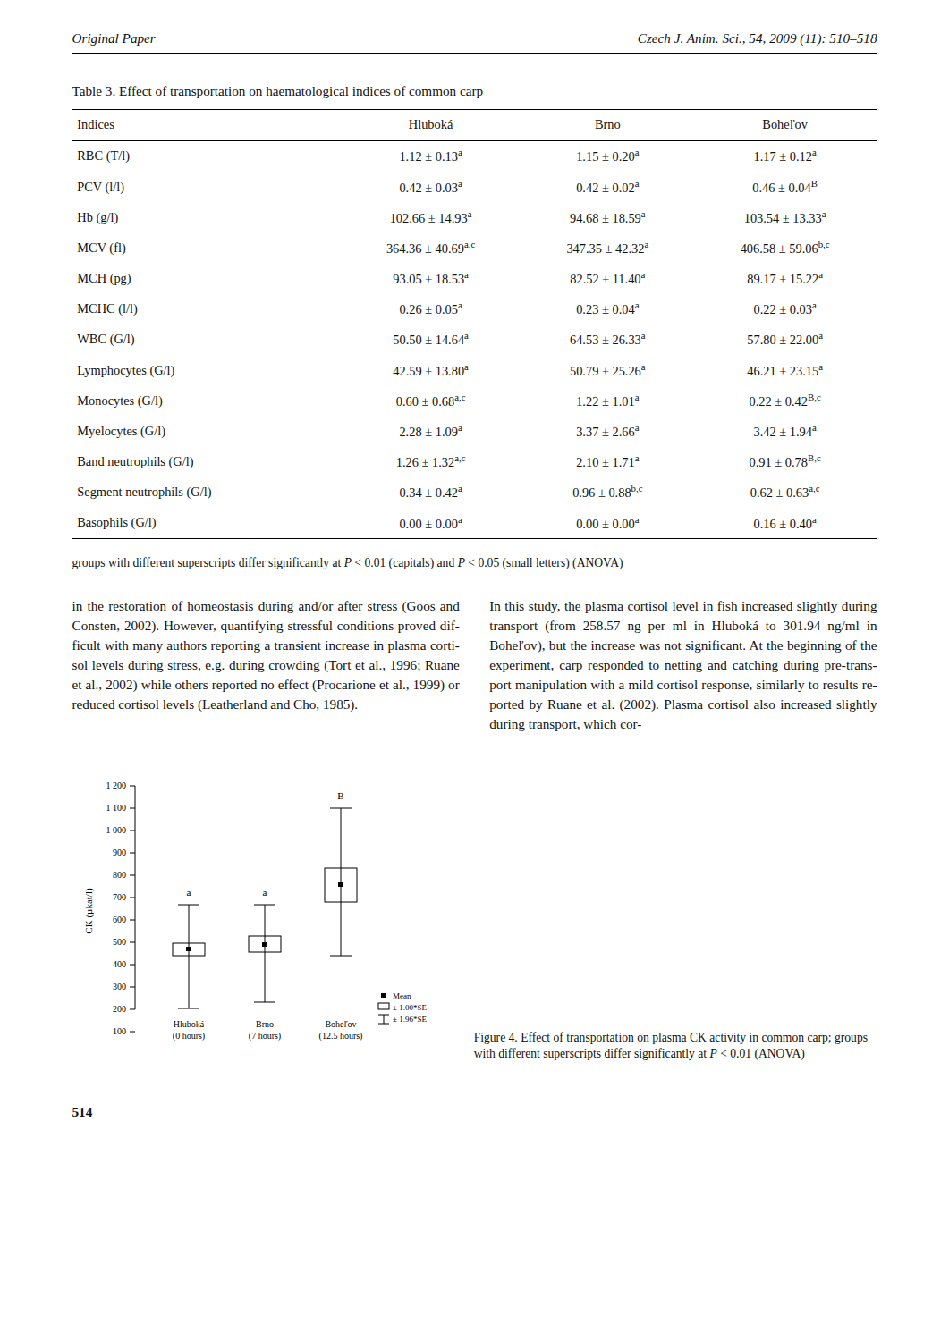Original Paper Czech J. Anim. Sci., 54, 2009 (11): 510–518
Table 3. Effect of transportation on haematological indices of common carp
| Indices | Hluboká | Brno | Boheľov |
| --- | --- | --- | --- |
| RBC (T/l) | 1.12 ± 0.13 a | 1.15 ± 0.20 a | 1.17 ± 0.12 a |
| PCV (l/l) | 0.42 ± 0.03 a | 0.42 ± 0.02 a | 0.46 ± 0.04 B |
| Hb (g/l) | 102.66 ± 14.93 a | 94.68 ± 18.59 a | 103.54 ± 13.33 a |
| MCV (fl) | 364.36 ± 40.69 a,c | 347.35 ± 42.32 a | 406.58 ± 59.06 b,c |
| MCH (pg) | 93.05 ± 18.53 a | 82.52 ± 11.40 a | 89.17 ± 15.22 a |
| MCHC (l/l) | 0.26 ± 0.05 a | 0.23 ± 0.04 a | 0.22 ± 0.03 a |
| WBC (G/l) | 50.50 ± 14.64 a | 64.53 ± 26.33 a | 57.80 ± 22.00 a |
| Lymphocytes (G/l) | 42.59 ± 13.80 a | 50.79 ± 25.26 a | 46.21 ± 23.15 a |
| Monocytes (G/l) | 0.60 ± 0.68 a,c | 1.22 ± 1.01 a | 0.22 ± 0.42 B,c |
| Myelocytes (G/l) | 2.28 ± 1.09 a | 3.37 ± 2.66 a | 3.42 ± 1.94 a |
| Band neutrophils (G/l) | 1.26 ± 1.32 a,c | 2.10 ± 1.71 a | 0.91 ± 0.78 B,c |
| Segment neutrophils (G/l) | 0.34 ± 0.42 a | 0.96 ± 0.88 b,c | 0.62 ± 0.63 a,c |
| Basophils (G/l) | 0.00 ± 0.00 a | 0.00 ± 0.00 a | 0.16 ± 0.40 a |
groups with different superscripts differ significantly at P < 0.01 (capitals) and P < 0.05 (small letters) (ANOVA)
in the restoration of homeostasis during and/or after stress (Goos and Consten, 2002). However, quantifying stressful conditions proved difficult with many authors reporting a transient increase in plasma cortisol levels during stress, e.g. during crowding (Tort et al., 1996; Ruane et al., 2002) while others reported no effect (Procarione et al., 1999) or reduced cortisol levels (Leatherland and Cho, 1985).
In this study, the plasma cortisol level in fish increased slightly during transport (from 258.57 ng per ml in Hluboká to 301.94 ng/ml in Boheľov), but the increase was not significant. At the beginning of the experiment, carp responded to netting and catching during pre-transport manipulation with a mild cortisol response, similarly to results reported by Ruane et al. (2002). Plasma cortisol also increased slightly during transport, which cor-
1 200 1 100 1 000 900 800 700 600 500 400 300 200 100 CK (µkat/l) a a B Hluboká (0 hours) Brno (7 hours) Boheľov (12.5 hours) Mean ± 1.00*SE ± 1.96*SE
Figure 4. Effect of transportation on plasma CK activity in common carp; groups with different superscripts differ significantly at P < 0.01 (ANOVA)
514